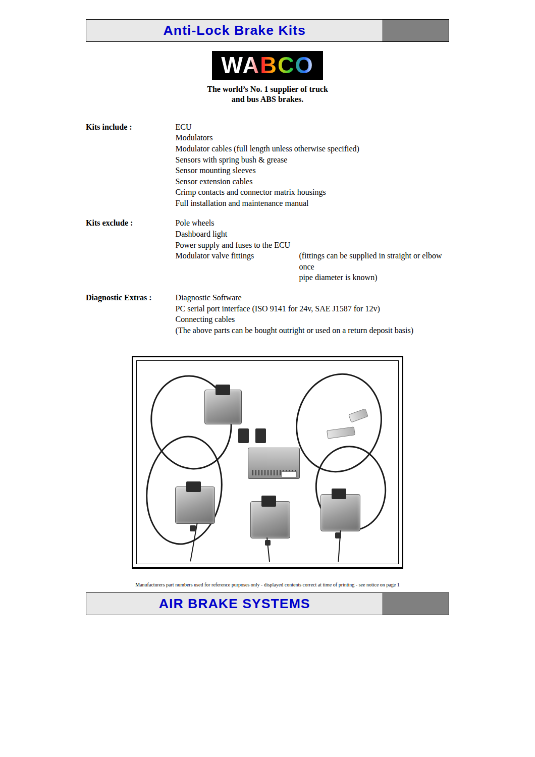Anti-Lock Brake Kits
WABCO
The world’s No. 1 supplier of truck
and bus ABS brakes.
| Kits include : | ECU Modulators Modulator cables (full length unless otherwise specified) Sensors with spring bush & grease Sensor mounting sleeves Sensor extension cables Crimp contacts and connector matrix housings Full installation and maintenance manual |
| Kits exclude : | Pole wheels Dashboard light Power supply and fuses to the ECU Modulator valve fittings (fittings can be supplied in straight or elbow once pipe diameter is known) |
| Diagnostic Extras : | Diagnostic Software PC serial port interface (ISO 9141 for 24v, SAE J1587 for 12v) Connecting cables (The above parts can be bought outright or used on a return deposit basis) |
Manufacturers part numbers used for reference purposes only - displayed contents correct at time of printing - see notice on page 1
AIR BRAKE SYSTEMS